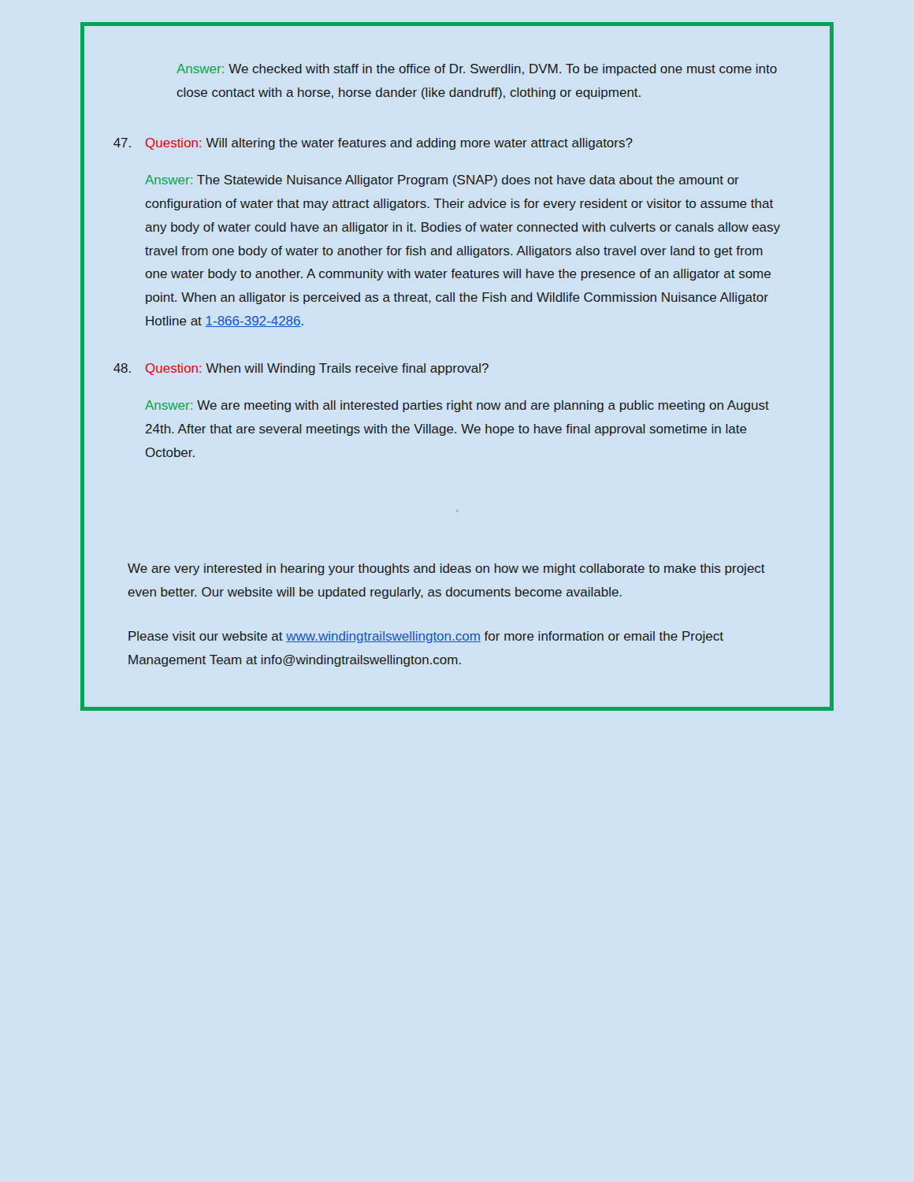Answer: We checked with staff in the office of Dr. Swerdlin, DVM. To be impacted one must come into close contact with a horse, horse dander (like dandruff), clothing or equipment.
Question: Will altering the water features and adding more water attract alligators?
Answer: The Statewide Nuisance Alligator Program (SNAP) does not have data about the amount or configuration of water that may attract alligators. Their advice is for every resident or visitor to assume that any body of water could have an alligator in it. Bodies of water connected with culverts or canals allow easy travel from one body of water to another for fish and alligators. Alligators also travel over land to get from one water body to another. A community with water features will have the presence of an alligator at some point. When an alligator is perceived as a threat, call the Fish and Wildlife Commission Nuisance Alligator Hotline at 1-866-392-4286.
Question: When will Winding Trails receive final approval?
Answer: We are meeting with all interested parties right now and are planning a public meeting on August 24th. After that are several meetings with the Village. We hope to have final approval sometime in late October.
We are very interested in hearing your thoughts and ideas on how we might collaborate to make this project even better. Our website will be updated regularly, as documents become available.
Please visit our website at www.windingtrailswellington.com for more information or email the Project Management Team at info@windingtrailswellington.com.